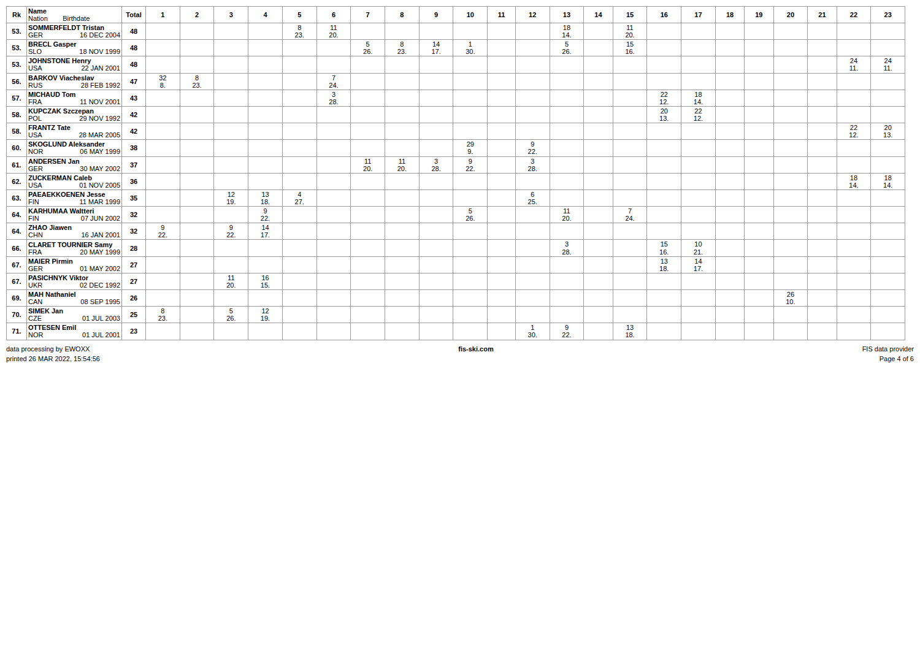| Rk | Name Nation Birthdate | Total | 1 | 2 | 3 | 4 | 5 | 6 | 7 | 8 | 9 | 10 | 11 | 12 | 13 | 14 | 15 | 16 | 17 | 18 | 19 | 20 | 21 | 22 | 23 | |
| --- | --- | --- | --- | --- | --- | --- | --- | --- | --- | --- | --- | --- | --- | --- | --- | --- | --- | --- | --- | --- | --- | --- | --- | --- | --- | --- |
| 53. | SOMMERFELDT Tristan GER 16 DEC 2004 | 48 | | | | | 8 23. | 11 20. | | | | | | | 18 14. | | 11 20. | | | | | | | | | |
| 53. | BRECL Gasper SLO 18 NOV 1999 | 48 | | | | | | | 5 26. | 8 23. | 14 17. | 1 30. | | | 5 26. | | 15 16. | | | | | | | | | |
| 53. | JOHNSTONE Henry USA 22 JAN 2001 | 48 | | | | | | | | | | | | | | | | | | | | | | 24 11. | 24 11. | |
| 56. | BARKOV Viacheslav RUS 28 FEB 1992 | 47 | 32 8. | 8 23. | | | | 7 24. | | | | | | | | | | | | | | | | | | |
| 57. | MICHAUD Tom FRA 11 NOV 2001 | 43 | | | | | | 3 28. | | | | | | | | | | 22 12. | 18 14. | | | | | | | |
| 58. | KUPCZAK Szczepan POL 29 NOV 1992 | 42 | | | | | | | | | | | | | | | | 20 13. | 22 12. | | | | | | | |
| 58. | FRANTZ Tate USA 28 MAR 2005 | 42 | | | | | | | | | | | | | | | | | | | | | | 22 12. | 20 13. | |
| 60. | SKOGLUND Aleksander NOR 06 MAY 1999 | 38 | | | | | | | | | | 29 9. | | 9 22. | | | | | | | | | | | | |
| 61. | ANDERSEN Jan GER 30 MAY 2002 | 37 | | | | | | | 11 20. | 11 20. | 3 28. | 9 22. | | 3 28. | | | | | | | | | | | | |
| 62. | ZUCKERMAN Caleb USA 01 NOV 2005 | 36 | | | | | | | | | | | | | | | | | | | | | | 18 14. | 18 14. | |
| 63. | PAEAEKKOENEN Jesse FIN 11 MAR 1999 | 35 | | | 12 19. | 13 18. | 4 27. | | | | | | | 6 25. | | | | | | | | | | | | |
| 64. | KARHUMAA Waltteri FIN 07 JUN 2002 | 32 | | | | 9 22. | | | | | | 5 26. | | | 11 20. | | 7 24. | | | | | | | | | |
| 64. | ZHAO Jiawen CHN 16 JAN 2001 | 32 | 9 22. | | 9 22. | 14 17. | | | | | | | | | | | | | | | | | | | | |
| 66. | CLARET TOURNIER Samy FRA 20 MAY 1999 | 28 | | | | | | | | | | | | | 3 28. | | | 15 16. | 10 21. | | | | | | | |
| 67. | MAIER Pirmin GER 01 MAY 2002 | 27 | | | | | | | | | | | | | | | | 13 18. | 14 17. | | | | | | | |
| 67. | PASICHNYK Viktor UKR 02 DEC 1992 | 27 | | | 11 20. | 16 15. | | | | | | | | | | | | | | | | | | | | |
| 69. | MAH Nathaniel CAN 08 SEP 1995 | 26 | | | | | | | | | | | | | | | | | | | | 26 10. | | | | |
| 70. | SIMEK Jan CZE 01 JUL 2003 | 25 | 8 23. | | 5 26. | 12 19. | | | | | | | | | | | | | | | | | | | | |
| 71. | OTTESEN Emil NOR 01 JUL 2001 | 23 | | | | | | | | | | | | 1 30. | 9 22. | | 13 18. | | | | | | | | | |
data processing by EWOXX
fis-ski.com
FIS data provider
printed 26 MAR 2022, 15:54:56
Page 4 of 6